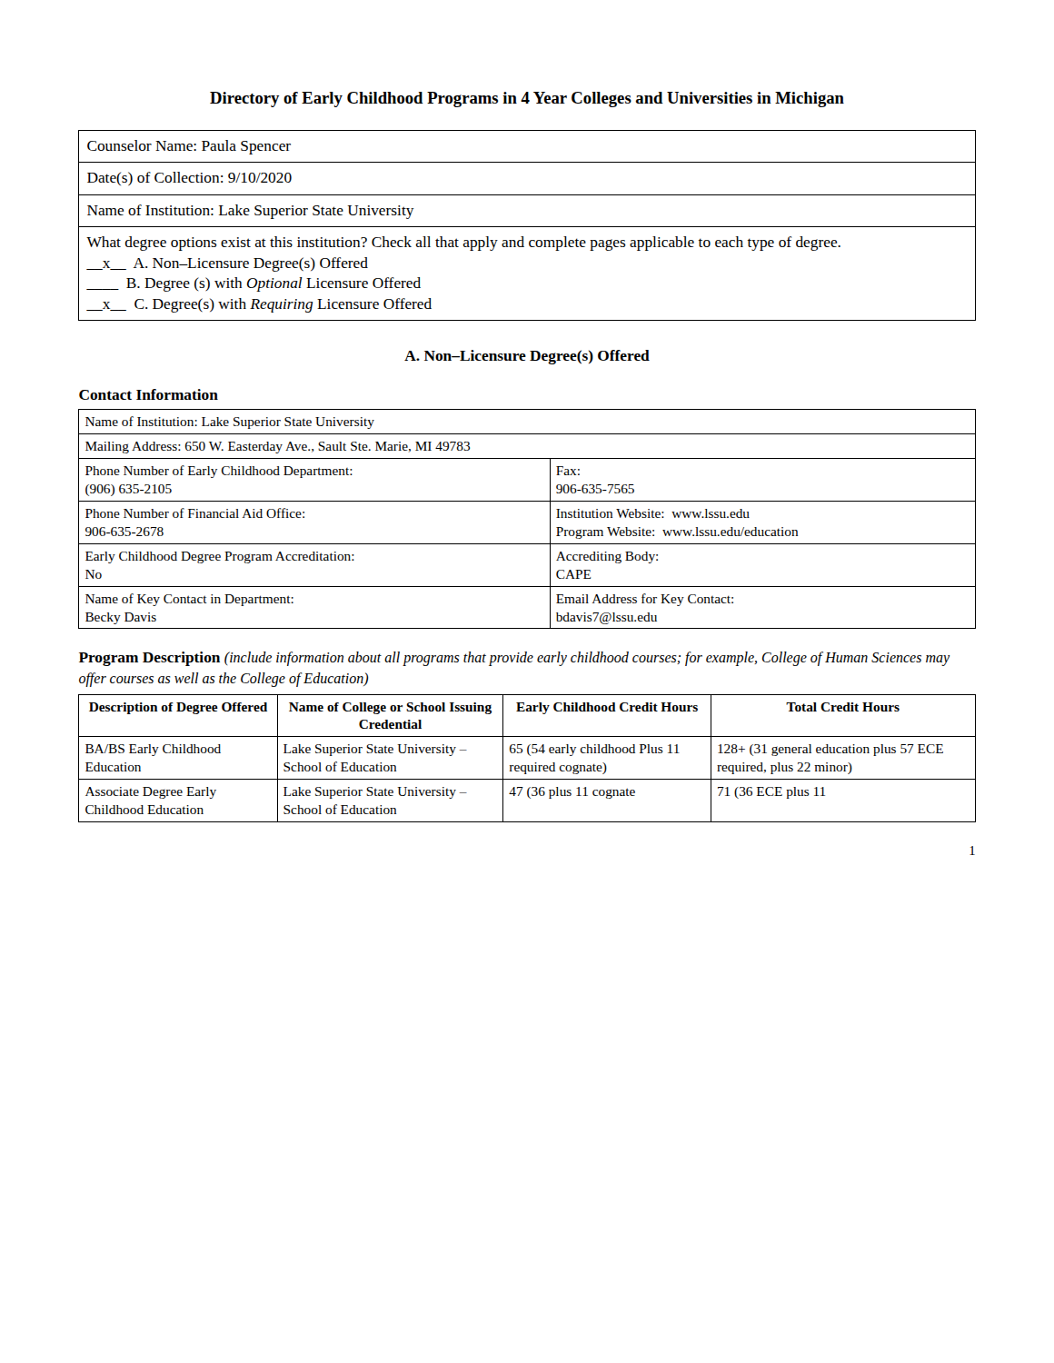Directory of Early Childhood Programs in 4 Year Colleges and Universities in Michigan
| Counselor Name: Paula Spencer |
| Date(s) of Collection: 9/10/2020 |
| Name of Institution: Lake Superior State University |
| What degree options exist at this institution? Check all that apply and complete pages applicable to each type of degree. __x__ A. Non–Licensure Degree(s) Offered ____ B. Degree (s) with Optional Licensure Offered __x__ C. Degree(s) with Requiring Licensure Offered |
A. Non–Licensure Degree(s) Offered
Contact Information
| Name of Institution: Lake Superior State University |
| Mailing Address: 650 W. Easterday Ave., Sault Ste. Marie, MI 49783 |
| Phone Number of Early Childhood Department: (906) 635-2105 | Fax: 906-635-7565 |
| Phone Number of Financial Aid Office: 906-635-2678 | Institution Website: www.lssu.edu Program Website: www.lssu.edu/education |
| Early Childhood Degree Program Accreditation: No | Accrediting Body: CAPE |
| Name of Key Contact in Department: Becky Davis | Email Address for Key Contact: bdavis7@lssu.edu |
Program Description (include information about all programs that provide early childhood courses; for example, College of Human Sciences may offer courses as well as the College of Education)
| Description of Degree Offered | Name of College or School Issuing Credential | Early Childhood Credit Hours | Total Credit Hours |
| --- | --- | --- | --- |
| BA/BS Early Childhood Education | Lake Superior State University – School of Education | 65 (54 early childhood Plus 11 required cognate) | 128+ (31 general education plus 57 ECE required, plus 22 minor) |
| Associate Degree Early Childhood Education | Lake Superior State University – School of Education | 47 (36 plus 11 cognate | 71 (36 ECE plus 11 |
1